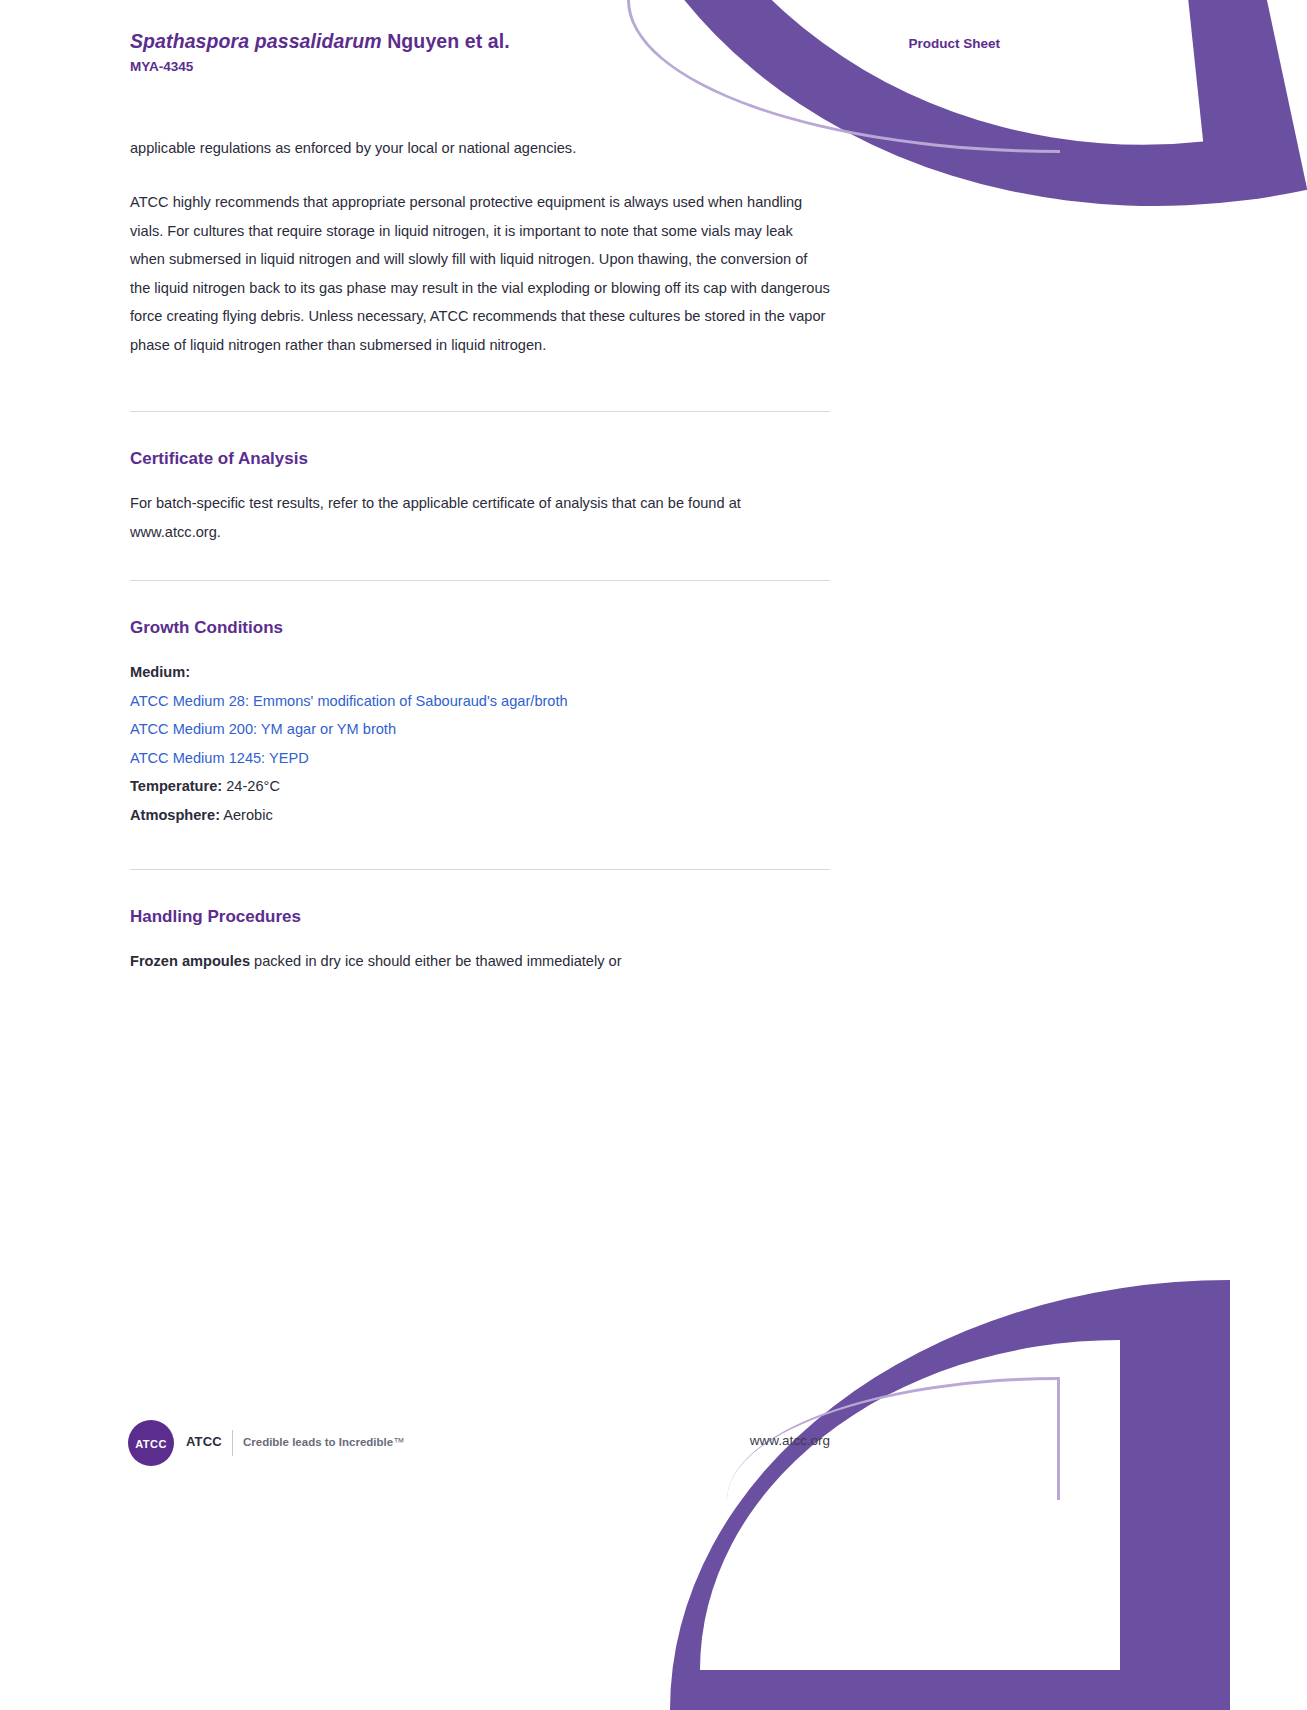Spathaspora passalidarum Nguyen et al.
Product Sheet
MYA-4345
applicable regulations as enforced by your local or national agencies.
ATCC highly recommends that appropriate personal protective equipment is always used when handling vials. For cultures that require storage in liquid nitrogen, it is important to note that some vials may leak when submersed in liquid nitrogen and will slowly fill with liquid nitrogen. Upon thawing, the conversion of the liquid nitrogen back to its gas phase may result in the vial exploding or blowing off its cap with dangerous force creating flying debris. Unless necessary, ATCC recommends that these cultures be stored in the vapor phase of liquid nitrogen rather than submersed in liquid nitrogen.
Certificate of Analysis
For batch-specific test results, refer to the applicable certificate of analysis that can be found at www.atcc.org.
Growth Conditions
Medium:
ATCC Medium 28: Emmons' modification of Sabouraud's agar/broth
ATCC Medium 200: YM agar or YM broth
ATCC Medium 1245: YEPD
Temperature: 24-26°C
Atmosphere: Aerobic
Handling Procedures
Frozen ampoules packed in dry ice should either be thawed immediately or
ATCC
ATCC Credible leads to Incredible™
www.atcc.org
Page 2 of 6